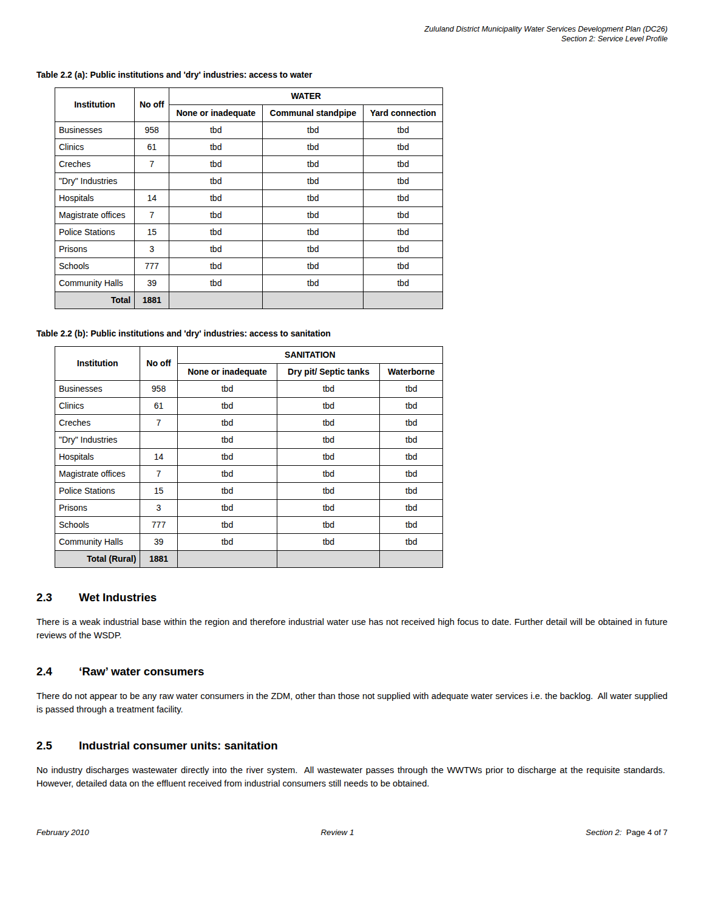Zululand District Municipality Water Services Development Plan (DC26)
Section 2: Service Level Profile
Table 2.2 (a): Public institutions and 'dry' industries: access to water
| Institution | No off | WATER |
| --- | --- | --- |
| None or inadequate | Communal standpipe | Yard connection |
| Businesses | 958 | tbd | tbd | tbd |
| Clinics | 61 | tbd | tbd | tbd |
| Creches | 7 | tbd | tbd | tbd |
| "Dry" Industries | | tbd | tbd | tbd |
| Hospitals | 14 | tbd | tbd | tbd |
| Magistrate offices | 7 | tbd | tbd | tbd |
| Police Stations | 15 | tbd | tbd | tbd |
| Prisons | 3 | tbd | tbd | tbd |
| Schools | 777 | tbd | tbd | tbd |
| Community Halls | 39 | tbd | tbd | tbd |
| Total | 1881 | | | |
Table 2.2 (b): Public institutions and 'dry' industries: access to sanitation
| Institution | No off | SANITATION |
| --- | --- | --- |
| None or inadequate | Dry pit/ Septic tanks | Waterborne |
| Businesses | 958 | tbd | tbd | tbd |
| Clinics | 61 | tbd | tbd | tbd |
| Creches | 7 | tbd | tbd | tbd |
| "Dry" Industries | | tbd | tbd | tbd |
| Hospitals | 14 | tbd | tbd | tbd |
| Magistrate offices | 7 | tbd | tbd | tbd |
| Police Stations | 15 | tbd | tbd | tbd |
| Prisons | 3 | tbd | tbd | tbd |
| Schools | 777 | tbd | tbd | tbd |
| Community Halls | 39 | tbd | tbd | tbd |
| Total (Rural) | 1881 | | | |
2.3 Wet Industries
There is a weak industrial base within the region and therefore industrial water use has not received high focus to date. Further detail will be obtained in future reviews of the WSDP.
2.4‘Raw’ water consumers
There do not appear to be any raw water consumers in the ZDM, other than those not supplied with adequate water services i.e. the backlog. All water supplied is passed through a treatment facility.
2.5 Industrial consumer units: sanitation
No industry discharges wastewater directly into the river system. All wastewater passes through the WWTWs prior to discharge at the requisite standards. However, detailed data on the effluent received from industrial consumers still needs to be obtained.
February 2010
Review 1
Section 2: Page 4 of 7